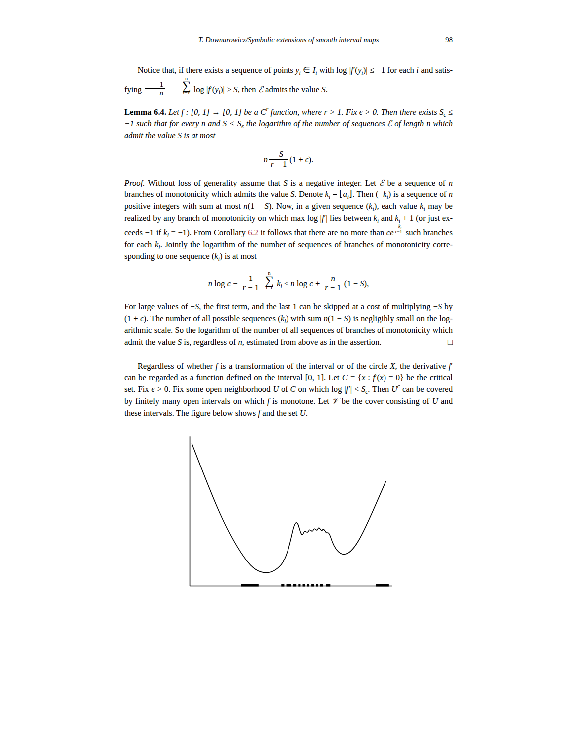T. Downarowicz/Symbolic extensions of smooth interval maps 98
Notice that, if there exists a sequence of points yi ∈ Ii with log |f′(yi)| ≤ −1 for each i and satisfying 1 n n∑i=1 log |f′(yi)| ≥ S, then ℰ admits the value S.
Lemma 6.4. Let f : [0, 1] → [0, 1] be a Cr function, where r > 1. Fix ϵ > 0. Then there exists Sϵ ≤ −1 such that for every n and S < Sϵ the logarithm of the number of sequences ℰ of length n which admit the value S is at most
n−S r − 1(1 + ϵ).
Proof. Without loss of generality assume that S is a negative integer. Let ℰ be a sequence of n branches of monotonicity which admits the value S. Denote ki = ⌊ai⌋. Then (−ki) is a sequence of n positive integers with sum at most n(1 − S). Now, in a given sequence (ki), each value ki may be realized by any branch of monotonicity on which max log |f′| lies between ki and ki + 1 (or just exceeds −1 if ki = −1). From Corollary 6.2 it follows that there are no more than ce−ki r−1 such branches for each ki. Jointly the logarithm of the number of sequences of branches of monotonicity corresponding to one sequence (ki) is at most
n log c − 1 r − 1 n∑i=1 ki ≤ n log c + nr − 1(1 − S),
For large values of −S, the first term, and the last 1 can be skipped at a cost of multiplying −S by (1 + ϵ). The number of all possible sequences (ki) with sum n(1 − S) is negligibly small on the logarithmic scale. So the logarithm of the number of all sequences of branches of monotonicity which admit the value S is, regardless of n, estimated from above as in the assertion.□
Regardless of whether f is a transformation of the interval or of the circle X, the derivative f′ can be regarded as a function defined on the interval [0, 1]. Let C = {x : f′(x) = 0} be the critical set. Fix ϵ > 0. Fix some open neighborhood U of C on which log |f′| < Sϵ. Then Uc can be covered by finitely many open intervals on which f is monotone. Let 𝒱 be the cover consisting of U and these intervals. The figure below shows f and the set U.